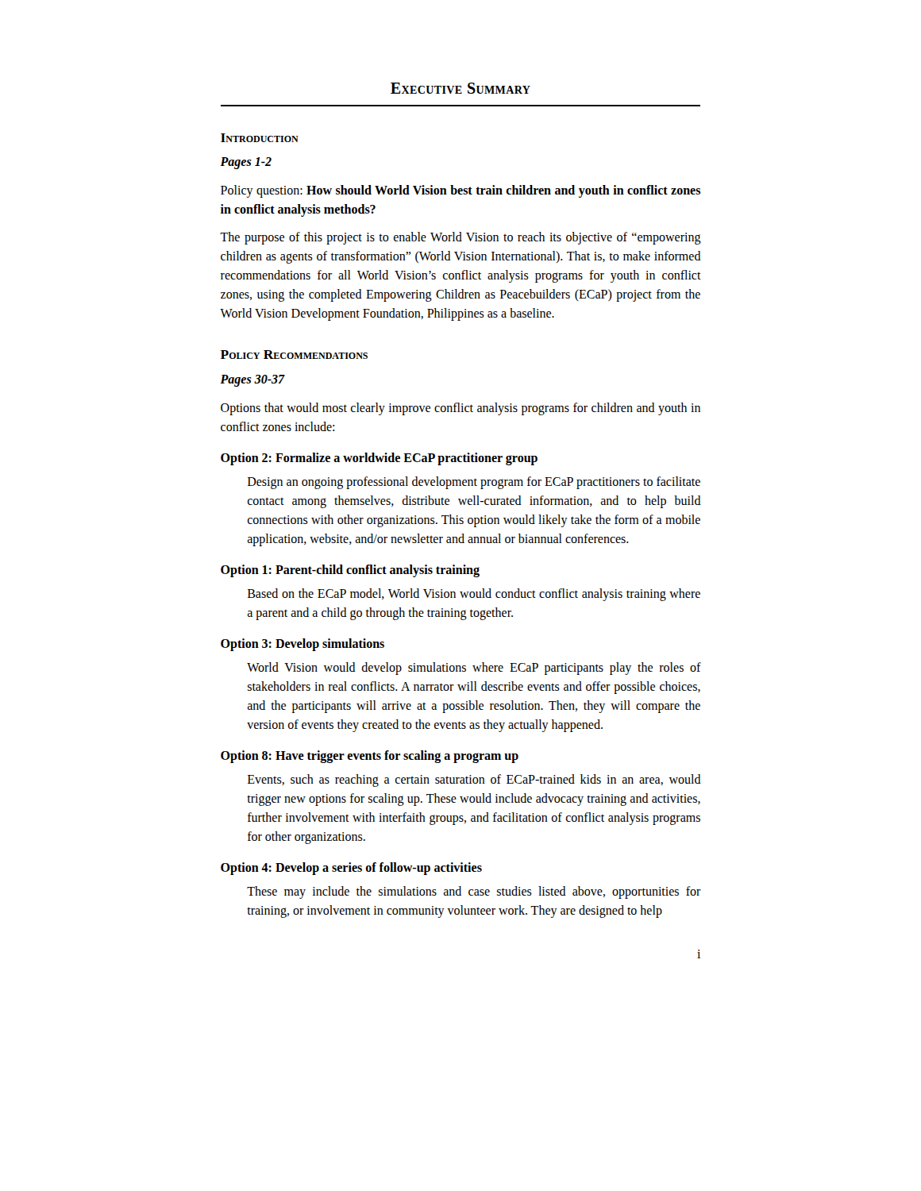Executive Summary
Introduction
Pages 1-2
Policy question: How should World Vision best train children and youth in conflict zones in conflict analysis methods?
The purpose of this project is to enable World Vision to reach its objective of “empowering children as agents of transformation” (World Vision International). That is, to make informed recommendations for all World Vision’s conflict analysis programs for youth in conflict zones, using the completed Empowering Children as Peacebuilders (ECaP) project from the World Vision Development Foundation, Philippines as a baseline.
Policy Recommendations
Pages 30-37
Options that would most clearly improve conflict analysis programs for children and youth in conflict zones include:
Option 2: Formalize a worldwide ECaP practitioner group
Design an ongoing professional development program for ECaP practitioners to facilitate contact among themselves, distribute well-curated information, and to help build connections with other organizations. This option would likely take the form of a mobile application, website, and/or newsletter and annual or biannual conferences.
Option 1: Parent-child conflict analysis training
Based on the ECaP model, World Vision would conduct conflict analysis training where a parent and a child go through the training together.
Option 3: Develop simulations
World Vision would develop simulations where ECaP participants play the roles of stakeholders in real conflicts. A narrator will describe events and offer possible choices, and the participants will arrive at a possible resolution. Then, they will compare the version of events they created to the events as they actually happened.
Option 8: Have trigger events for scaling a program up
Events, such as reaching a certain saturation of ECaP-trained kids in an area, would trigger new options for scaling up. These would include advocacy training and activities, further involvement with interfaith groups, and facilitation of conflict analysis programs for other organizations.
Option 4: Develop a series of follow-up activities
These may include the simulations and case studies listed above, opportunities for training, or involvement in community volunteer work. They are designed to help
i